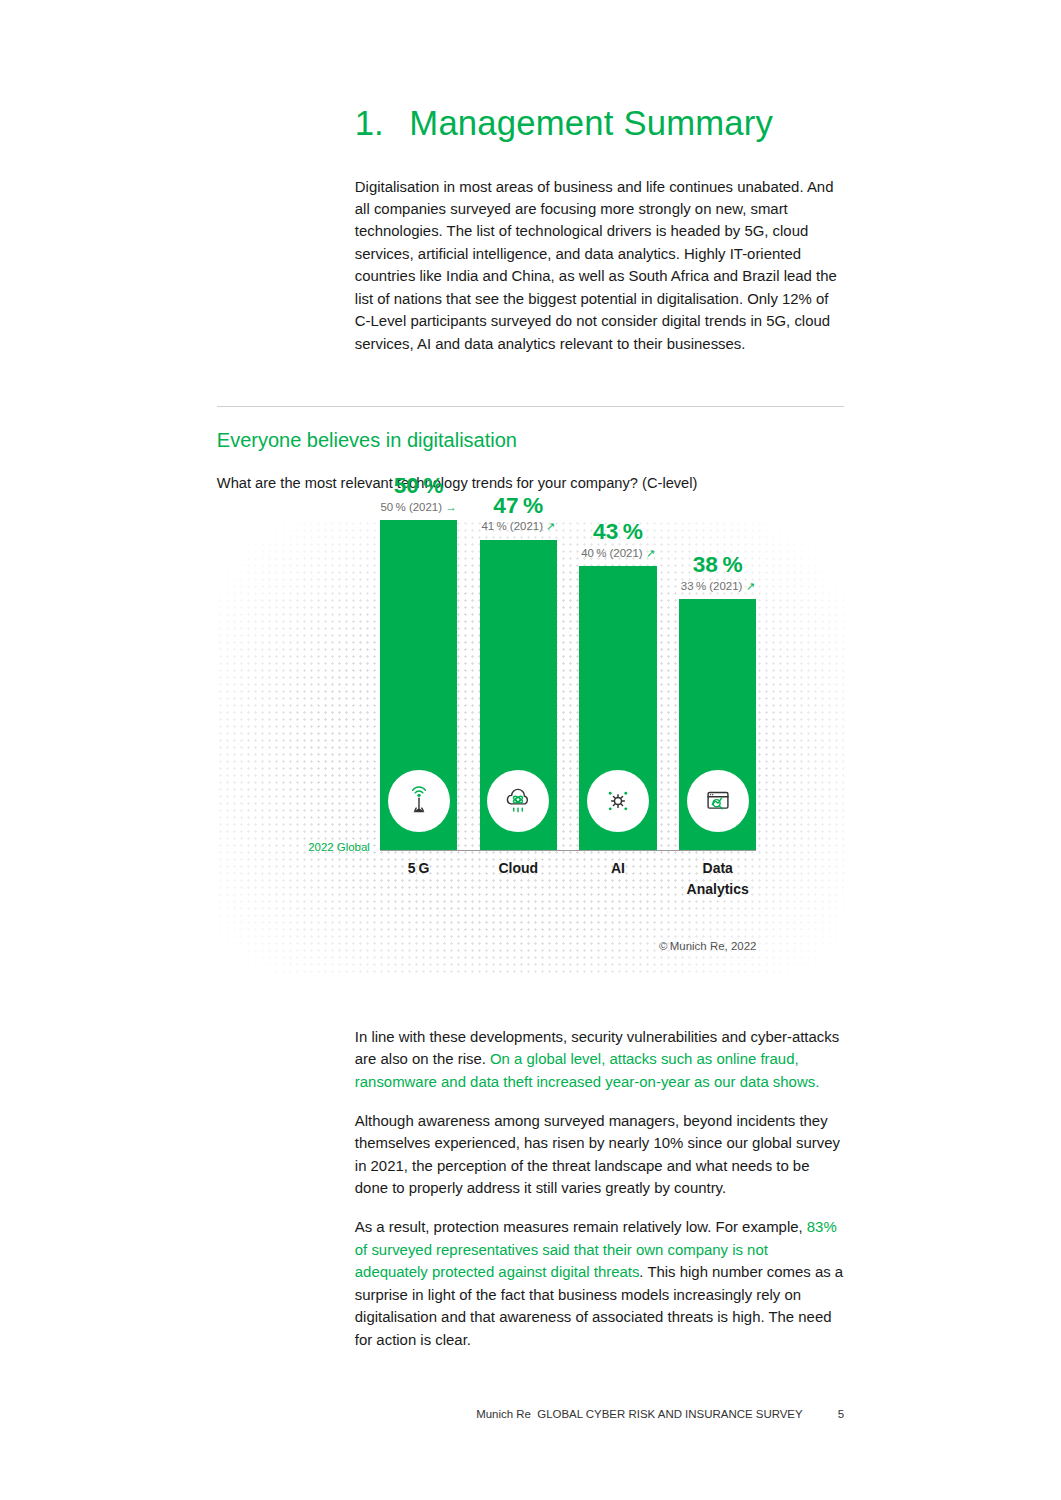1.
Management Summary
Digitalisation in most areas of business and life continues unabated. And all companies surveyed are focusing more strongly on new, smart technologies. The list of technological drivers is headed by 5G, cloud services, artificial intelligence, and data analytics. Highly IT-oriented countries like India and China, as well as South Africa and Brazil lead the list of nations that see the biggest potential in digitalisation. Only 12% of C-Level participants surveyed do not consider digital trends in 5G, cloud services, AI and data analytics relevant to their businesses.
Everyone believes in digitalisation
What are the most relevant technology trends for your company? (C-level)
50 % 50 % (2021) →
47 % 41 % (2021) ↗
43 % 40 % (2021) ↗
38 % 33 % (2021) ↗
2022 Global
5 G
Cloud
AI
Data Analytics
© Munich Re, 2022
In line with these developments, security vulnerabilities and cyber-attacks are also on the rise. On a global level, attacks such as online fraud, ransomware and data theft increased year-on-year as our data shows.
Although awareness among surveyed managers, beyond incidents they themselves experienced, has risen by nearly 10% since our global survey in 2021, the perception of the threat landscape and what needs to be done to properly address it still varies greatly by country.
As a result, protection measures remain relatively low. For example, 83% of surveyed representatives said that their own company is not adequately protected against digital threats. This high number comes as a surprise in light of the fact that business models increasingly rely on digitalisation and that awareness of associated threats is high. The need for action is clear.
Munich Re GLOBAL CYBER RISK AND INSURANCE SURVEY 5